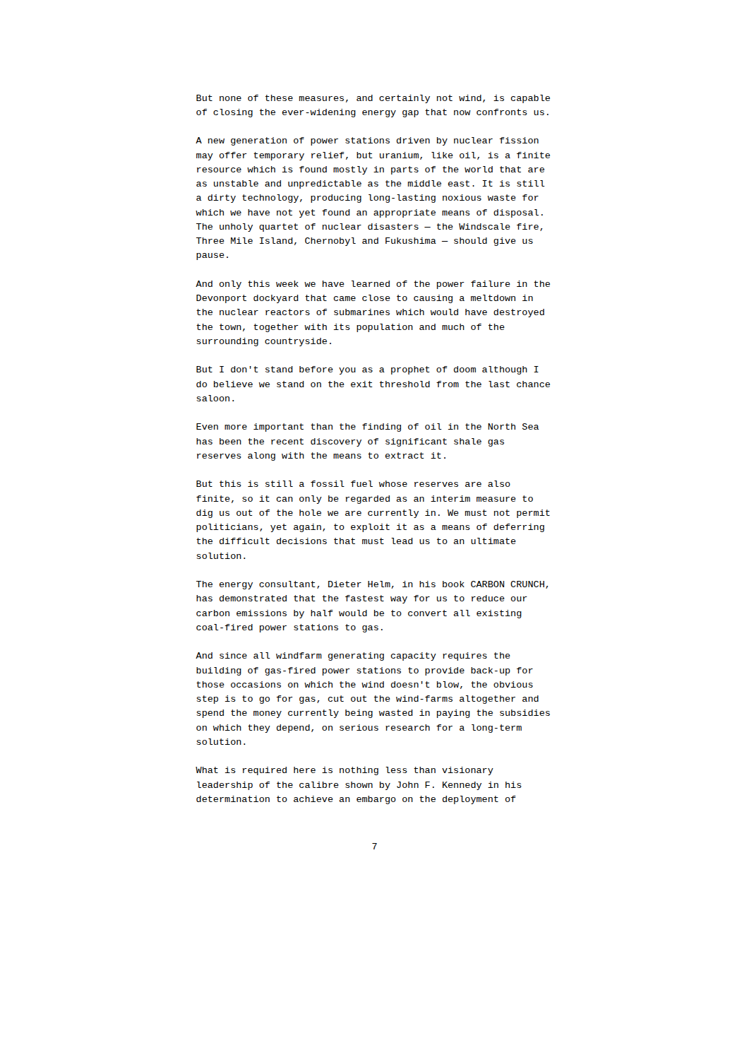But none of these measures, and certainly not wind, is capable of closing the ever-widening energy gap that now confronts us.
A new generation of power stations driven by nuclear fission may offer temporary relief, but uranium, like oil, is a finite resource which is found mostly in parts of the world that are as unstable and unpredictable as the middle east. It is still a dirty technology, producing long-lasting noxious waste for which we have not yet found an appropriate means of disposal. The unholy quartet of nuclear disasters — the Windscale fire, Three Mile Island, Chernobyl and Fukushima — should give us pause.
And only this week we have learned of the power failure in the Devonport dockyard that came close to causing a meltdown in the nuclear reactors of submarines which would have destroyed the town, together with its population and much of the surrounding countryside.
But I don't stand before you as a prophet of doom although I do believe we stand on the exit threshold from the last chance saloon.
Even more important than the finding of oil in the North Sea has been the recent discovery of significant shale gas reserves along with the means to extract it.
But this is still a fossil fuel whose reserves are also finite, so it can only be regarded as an interim measure to dig us out of the hole we are currently in. We must not permit politicians, yet again, to exploit it as a means of deferring the difficult decisions that must lead us to an ultimate solution.
The energy consultant, Dieter Helm, in his book CARBON CRUNCH, has demonstrated that the fastest way for us to reduce our carbon emissions by half would be to convert all existing coal-fired power stations to gas.
And since all windfarm generating capacity requires the building of gas-fired power stations to provide back-up for those occasions on which the wind doesn't blow, the obvious step is to go for gas, cut out the wind-farms altogether and spend the money currently being wasted in paying the subsidies on which they depend, on serious research for a long-term solution.
What is required here is nothing less than visionary leadership of the calibre shown by John F. Kennedy in his determination to achieve an embargo on the deployment of
7